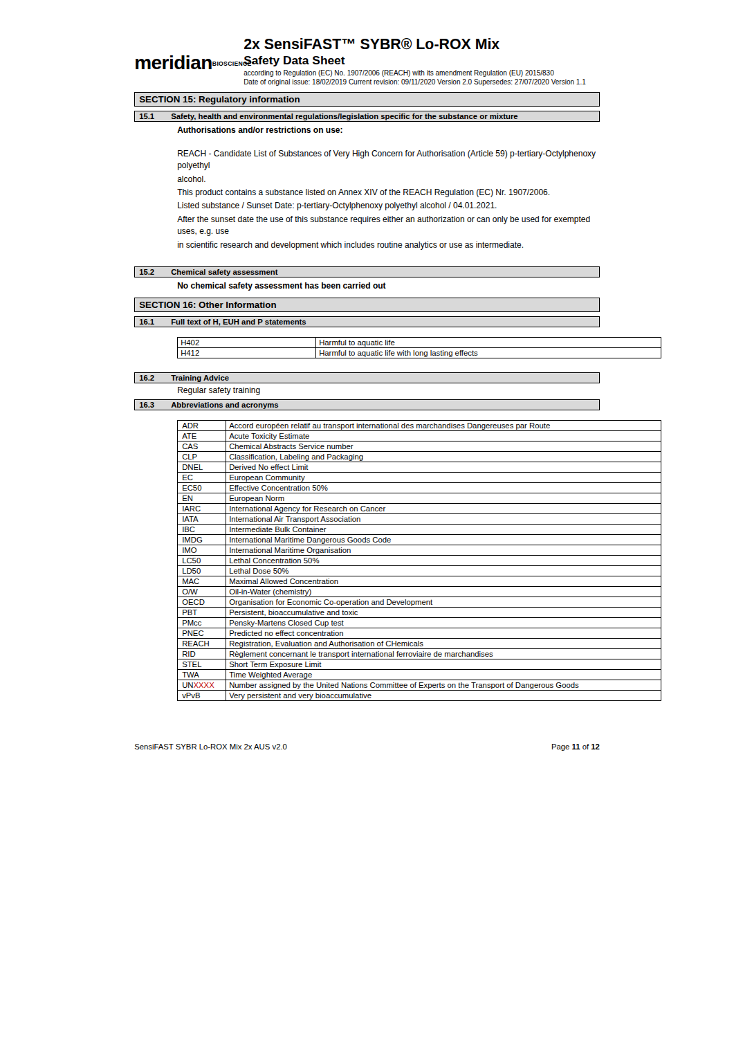meridian BIOSCIENCE*
2x SensiFAST™ SYBR® Lo-ROX Mix
Safety Data Sheet
according to Regulation (EC) No. 1907/2006 (REACH) with its amendment Regulation (EU) 2015/830
Date of original issue: 18/02/2019 Current revision: 09/11/2020 Version 2.0 Supersedes: 27/07/2020 Version 1.1
SECTION 15: Regulatory information
15.1 Safety, health and environmental regulations/legislation specific for the substance or mixture
Authorisations and/or restrictions on use:
REACH - Candidate List of Substances of Very High Concern for Authorisation (Article 59) p-tertiary-Octylphenoxy polyethyl
alcohol.
This product contains a substance listed on Annex XIV of the REACH Regulation (EC) Nr. 1907/2006.
Listed substance / Sunset Date: p-tertiary-Octylphenoxy polyethyl alcohol / 04.01.2021.
After the sunset date the use of this substance requires either an authorization or can only be used for exempted uses, e.g. use
in scientific research and development which includes routine analytics or use as intermediate.
15.2 Chemical safety assessment
No chemical safety assessment has been carried out
SECTION 16: Other Information
16.1 Full text of H, EUH and P statements
| H402 | Harmful to aquatic life |
| H412 | Harmful to aquatic life with long lasting effects |
16.2 Training Advice
Regular safety training
16.3 Abbreviations and acronyms
| ADR | Accord européen relatif au transport international des marchandises Dangereuses par Route |
| ATE | Acute Toxicity Estimate |
| CAS | Chemical Abstracts Service number |
| CLP | Classification, Labeling and Packaging |
| DNEL | Derived No effect Limit |
| EC | European Community |
| EC50 | Effective Concentration 50% |
| EN | European Norm |
| IARC | International Agency for Research on Cancer |
| IATA | International Air Transport Association |
| IBC | Intermediate Bulk Container |
| IMDG | International Maritime Dangerous Goods Code |
| IMO | International Maritime Organisation |
| LC50 | Lethal Concentration 50% |
| LD50 | Lethal Dose 50% |
| MAC | Maximal Allowed Concentration |
| O/W | Oil-in-Water (chemistry) |
| OECD | Organisation for Economic Co-operation and Development |
| PBT | Persistent, bioaccumulative and toxic |
| PMcc | Pensky-Martens Closed Cup test |
| PNEC | Predicted no effect concentration |
| REACH | Registration, Evaluation and Authorisation of CHemicals |
| RID | Règlement concernant le transport international ferroviaire de marchandises |
| STEL | Short Term Exposure Limit |
| TWA | Time Weighted Average |
| UN XXXX | Number assigned by the United Nations Committee of Experts on the Transport of Dangerous Goods |
| vPvB | Very persistent and very bioaccumulative |
SensiFAST SYBR Lo-ROX Mix 2x AUS v2.0
Page 11 of 12